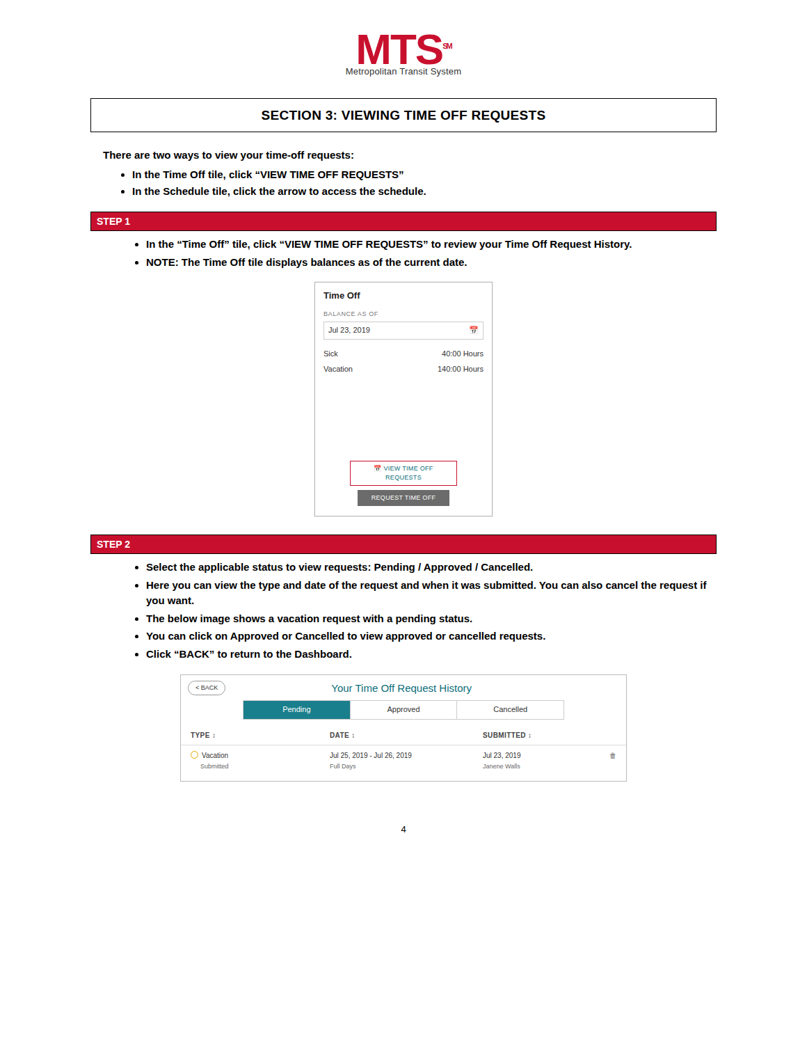MTSSM
Metropolitan Transit System
SECTION 3: VIEWING TIME OFF REQUESTS
There are two ways to view your time-off requests:
In the Time Off tile, click “VIEW TIME OFF REQUESTS”
In the Schedule tile, click the arrow to access the schedule.
STEP 1
In the “Time Off” tile, click “VIEW TIME OFF REQUESTS” to review your Time Off Request History.
NOTE: The Time Off tile displays balances as of the current date.
Time Off
BALANCE AS OF
Jul 23, 2019📅
Sick 40:00 Hours
Vacation 140:00 Hours
📅 VIEW TIME OFF REQUESTS
REQUEST TIME OFF
STEP 2
Select the applicable status to view requests: Pending / Approved / Cancelled.
Here you can view the type and date of the request and when it was submitted. You can also cancel the request if you want.
The below image shows a vacation request with a pending status.
You can click on Approved or Cancelled to view approved or cancelled requests.
Click “BACK” to return to the Dashboard.
< BACK
Your Time Off Request History
Pending
Approved
Cancelled
TYPE ↕
DATE ↕
SUBMITTED ↕
Vacation
Submitted
Jul 25, 2019 - Jul 26, 2019
Full Days
Jul 23, 2019
Janene Walls
🗑
4